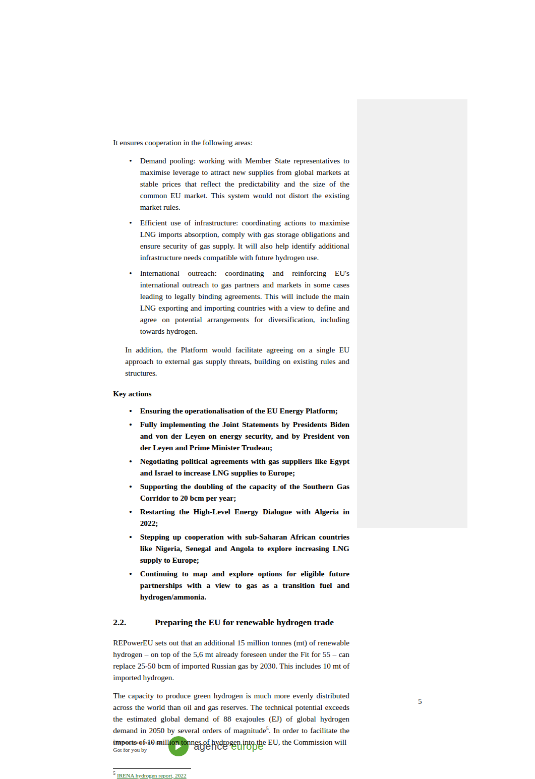It ensures cooperation in the following areas:
Demand pooling: working with Member State representatives to maximise leverage to attract new supplies from global markets at stable prices that reflect the predictability and the size of the common EU market. This system would not distort the existing market rules.
Efficient use of infrastructure: coordinating actions to maximise LNG imports absorption, comply with gas storage obligations and ensure security of gas supply. It will also help identify additional infrastructure needs compatible with future hydrogen use.
International outreach: coordinating and reinforcing EU's international outreach to gas partners and markets in some cases leading to legally binding agreements. This will include the main LNG exporting and importing countries with a view to define and agree on potential arrangements for diversification, including towards hydrogen.
In addition, the Platform would facilitate agreeing on a single EU approach to external gas supply threats, building on existing rules and structures.
Key actions
Ensuring the operationalisation of the EU Energy Platform;
Fully implementing the Joint Statements by Presidents Biden and von der Leyen on energy security, and by President von der Leyen and Prime Minister Trudeau;
Negotiating political agreements with gas suppliers like Egypt and Israel to increase LNG supplies to Europe;
Supporting the doubling of the capacity of the Southern Gas Corridor to 20 bcm per year;
Restarting the High-Level Energy Dialogue with Algeria in 2022;
Stepping up cooperation with sub-Saharan African countries like Nigeria, Senegal and Angola to explore increasing LNG supply to Europe;
Continuing to map and explore options for eligible future partnerships with a view to gas as a transition fuel and hydrogen/ammonia.
2.2. Preparing the EU for renewable hydrogen trade
REPowerEU sets out that an additional 15 million tonnes (mt) of renewable hydrogen – on top of the 5,6 mt already foreseen under the Fit for 55 – can replace 25-50 bcm of imported Russian gas by 2030. This includes 10 mt of imported hydrogen.
The capacity to produce green hydrogen is much more evenly distributed across the world than oil and gas reserves. The technical potential exceeds the estimated global demand of 88 exajoules (EJ) of global hydrogen demand in 2050 by several orders of magnitude5. In order to facilitate the imports of 10 million tonnes of hydrogen into the EU, the Commission will
5 IRENA hydrogen report, 2022
5
Obtenu pour vous par
Got for you by
agence europe